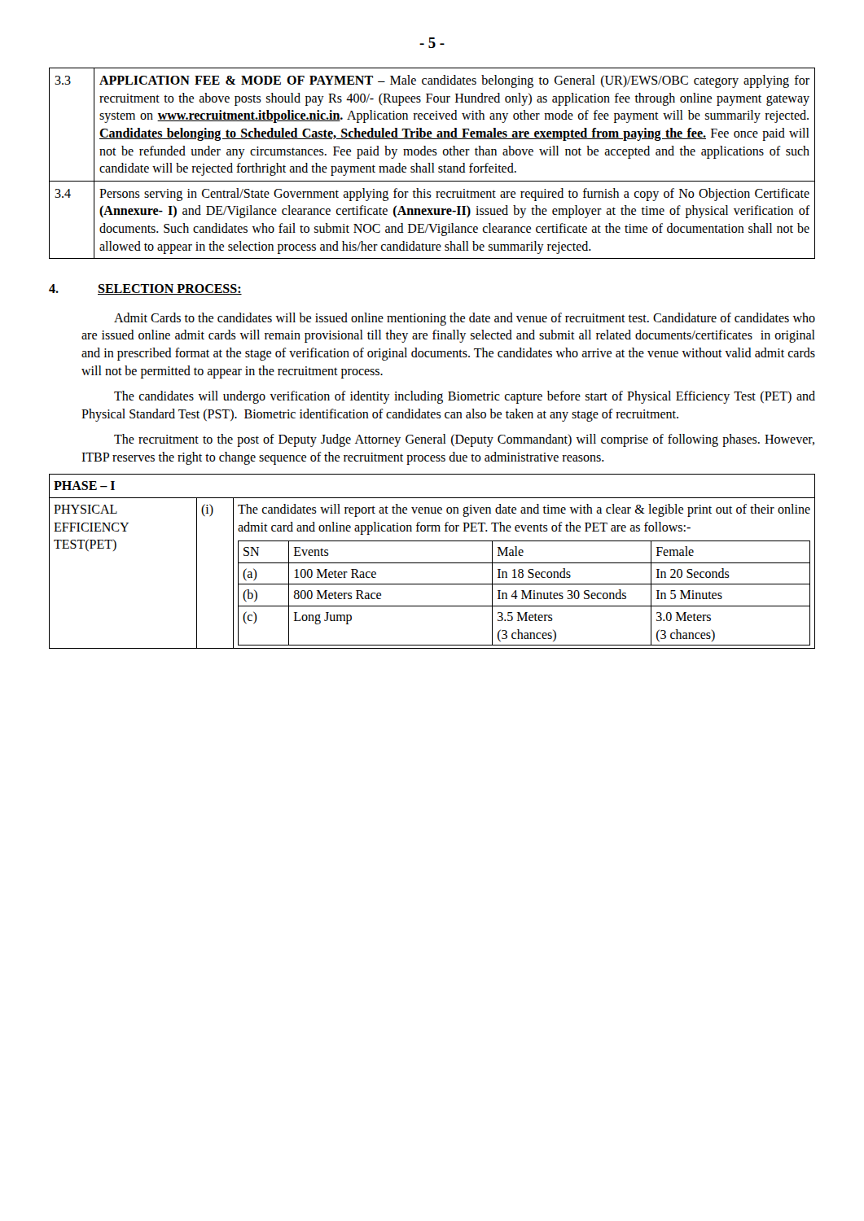- 5 -
| 3.3 | APPLICATION FEE & MODE OF PAYMENT – Male candidates belonging to General (UR)/EWS/OBC category applying for recruitment to the above posts should pay Rs 400/- (Rupees Four Hundred only) as application fee through online payment gateway system on www.recruitment.itbpolice.nic.in . Application received with any other mode of fee payment will be summarily rejected. Candidates belonging to Scheduled Caste, Scheduled Tribe and Females are exempted from paying the fee. Fee once paid will not be refunded under any circumstances. Fee paid by modes other than above will not be accepted and the applications of such candidate will be rejected forthright and the payment made shall stand forfeited. |
| 3.4 | Persons serving in Central/State Government applying for this recruitment are required to furnish a copy of No Objection Certificate (Annexure- I) and DE/Vigilance clearance certificate (Annexure-II) issued by the employer at the time of physical verification of documents. Such candidates who fail to submit NOC and DE/Vigilance clearance certificate at the time of documentation shall not be allowed to appear in the selection process and his/her candidature shall be summarily rejected. |
4.
SELECTION PROCESS:
Admit Cards to the candidates will be issued online mentioning the date and venue of recruitment test. Candidature of candidates who are issued online admit cards will remain provisional till they are finally selected and submit all related documents/certificates in original and in prescribed format at the stage of verification of original documents. The candidates who arrive at the venue without valid admit cards will not be permitted to appear in the recruitment process.
The candidates will undergo verification of identity including Biometric capture before start of Physical Efficiency Test (PET) and Physical Standard Test (PST). Biometric identification of candidates can also be taken at any stage of recruitment.
The recruitment to the post of Deputy Judge Attorney General (Deputy Commandant) will comprise of following phases. However, ITBP reserves the right to change sequence of the recruitment process due to administrative reasons.
| PHASE – I |
| PHYSICAL EFFICIENCY TEST(PET) | (i) | The candidates will report at the venue on given date and time with a clear & legible print out of their online admit card and online application form for PET. The events of the PET are as follows:- / SN / Events / Male / Female / / (a) / 100 Meter Race / In 18 Seconds / In 20 Seconds / / (b) / 800 Meters Race / In 4 Minutes 30 Seconds / In 5 Minutes / / (c) / Long Jump / 3.5 Meters (3 chances) / 3.0 Meters (3 chances) / |